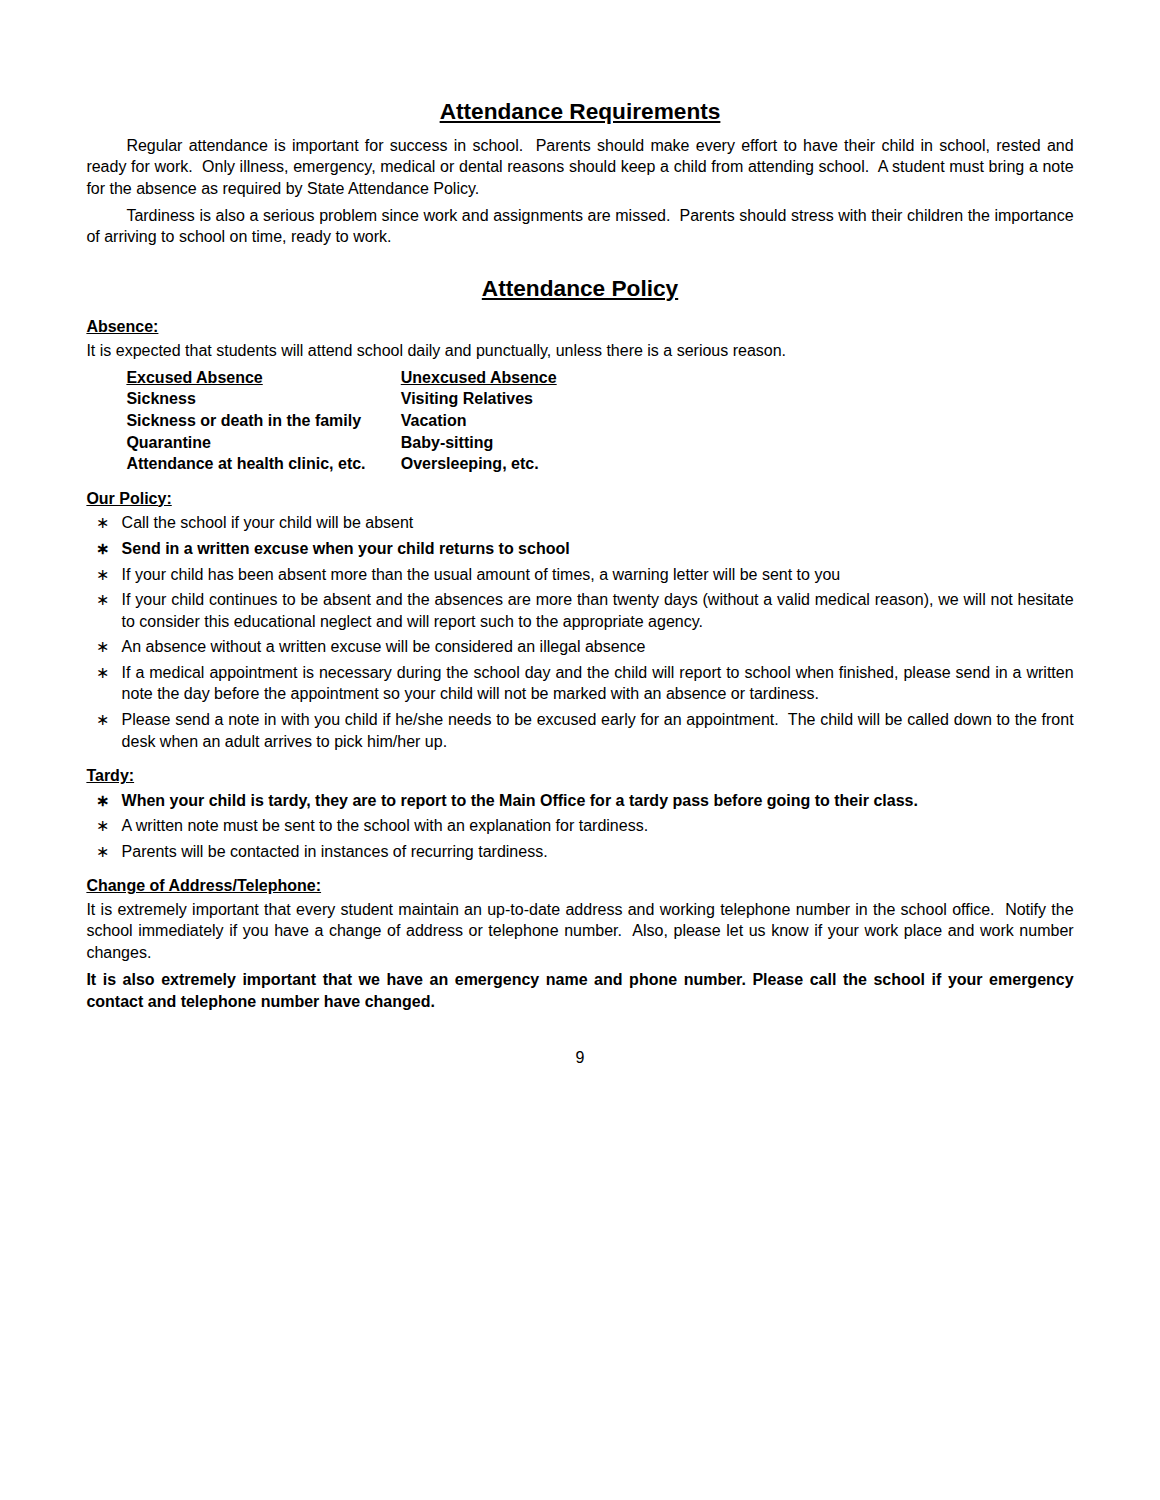Attendance Requirements
Regular attendance is important for success in school. Parents should make every effort to have their child in school, rested and ready for work. Only illness, emergency, medical or dental reasons should keep a child from attending school. A student must bring a note for the absence as required by State Attendance Policy.
Tardiness is also a serious problem since work and assignments are missed. Parents should stress with their children the importance of arriving to school on time, ready to work.
Attendance Policy
Absence:
It is expected that students will attend school daily and punctually, unless there is a serious reason.
| Excused Absence | Unexcused Absence |
| --- | --- |
| Sickness | Visiting Relatives |
| Sickness or death in the family | Vacation |
| Quarantine | Baby-sitting |
| Attendance at health clinic, etc. | Oversleeping, etc. |
Our Policy:
Call the school if your child will be absent
Send in a written excuse when your child returns to school
If your child has been absent more than the usual amount of times, a warning letter will be sent to you
If your child continues to be absent and the absences are more than twenty days (without a valid medical reason), we will not hesitate to consider this educational neglect and will report such to the appropriate agency.
An absence without a written excuse will be considered an illegal absence
If a medical appointment is necessary during the school day and the child will report to school when finished, please send in a written note the day before the appointment so your child will not be marked with an absence or tardiness.
Please send a note in with you child if he/she needs to be excused early for an appointment. The child will be called down to the front desk when an adult arrives to pick him/her up.
Tardy:
When your child is tardy, they are to report to the Main Office for a tardy pass before going to their class.
A written note must be sent to the school with an explanation for tardiness.
Parents will be contacted in instances of recurring tardiness.
Change of Address/Telephone:
It is extremely important that every student maintain an up-to-date address and working telephone number in the school office. Notify the school immediately if you have a change of address or telephone number. Also, please let us know if your work place and work number changes.
It is also extremely important that we have an emergency name and phone number. Please call the school if your emergency contact and telephone number have changed.
9